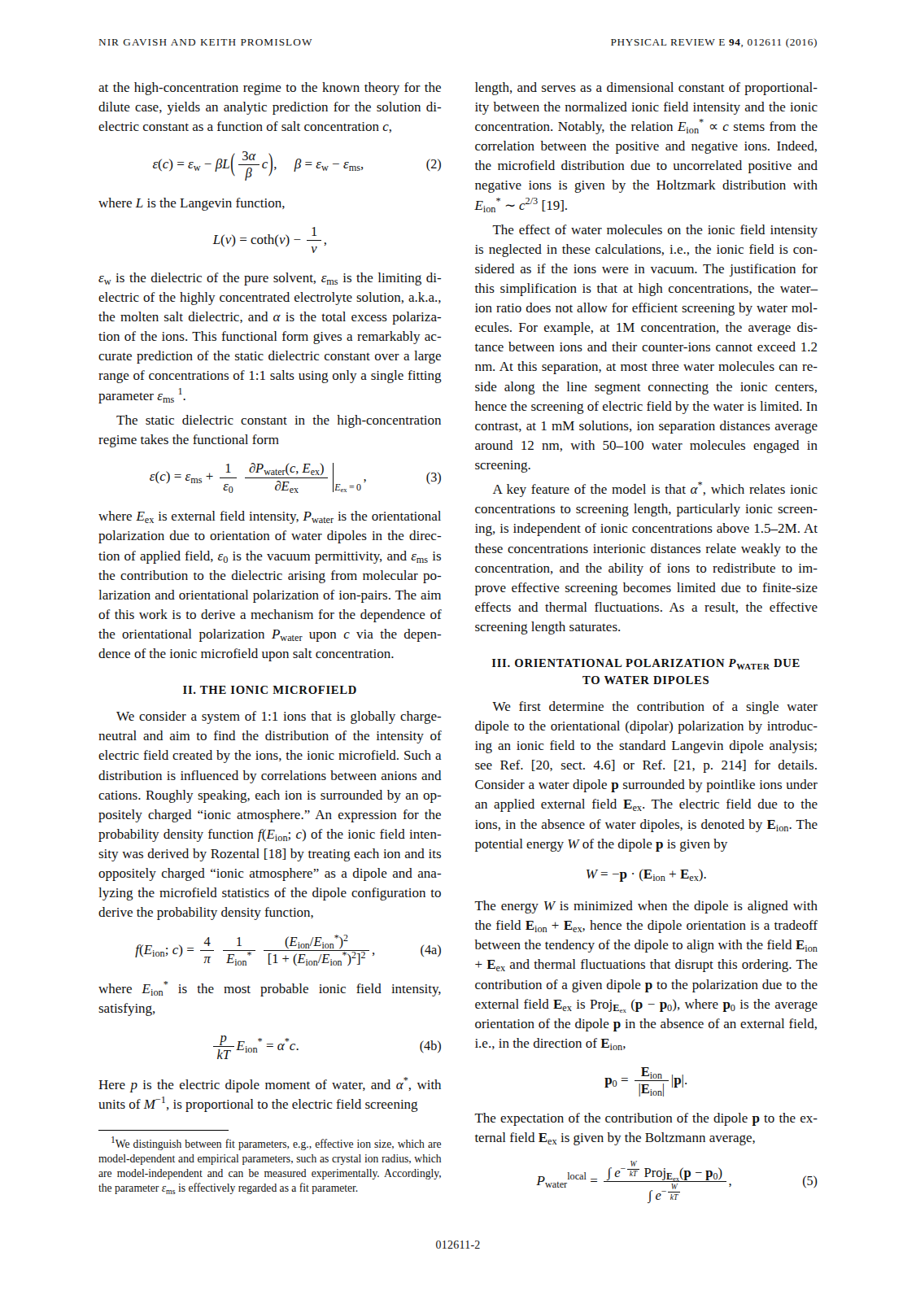Nir Gavish and Keith Promislow
Physical Review E 94, 012611 (2016)
at the high-concentration regime to the known theory for the dilute case, yields an analytic prediction for the solution dielectric constant as a function of salt concentration c,
ε(c) = εw − βL(3α β c), β = εw − εms,
(2)
where L is the Langevin function,
L(v) = coth(v) − 1 v,
εw is the dielectric of the pure solvent, εms is the limiting dielectric of the highly concentrated electrolyte solution, a.k.a., the molten salt dielectric, and α is the total excess polarization of the ions. This functional form gives a remarkably accurate prediction of the static dielectric constant over a large range of concentrations of 1:1 salts using only a single fitting parameter εms 1.
The static dielectric constant in the high-concentration regime takes the functional form
ε(c) = εms + 1 ε0 ∂Pwater(c, Eex)∂Eex Eex = 0 ,
(3)
where Eex is external field intensity, Pwater is the orientational polarization due to orientation of water dipoles in the direction of applied field, ε0 is the vacuum permittivity, and εms is the contribution to the dielectric arising from molecular polarization and orientational polarization of ion-pairs. The aim of this work is to derive a mechanism for the dependence of the orientational polarization Pwater upon c via the dependence of the ionic microfield upon salt concentration.
II. The ionic microfield
We consider a system of 1:1 ions that is globally charge-neutral and aim to find the distribution of the intensity of electric field created by the ions, the ionic microfield. Such a distribution is influenced by correlations between anions and cations. Roughly speaking, each ion is surrounded by an oppositely charged “ionic atmosphere.” An expression for the probability density function f(Eion; c) of the ionic field intensity was derived by Rozental [18] by treating each ion and its oppositely charged “ionic atmosphere” as a dipole and analyzing the microfield statistics of the dipole configuration to derive the probability density function,
f(Eion; c) = 4 π 1 Eion* (Eion/Eion*)2[1 + (Eion/Eion*)2]2,
(4a)
where Eion* is the most probable ionic field intensity, satisfying,
pkT Eion* = α*c.
(4b)
Here p is the electric dipole moment of water, and α*, with units of M−1, is proportional to the electric field screening
1We distinguish between fit parameters, e.g., effective ion size, which are model-dependent and empirical parameters, such as crystal ion radius, which are model-independent and can be measured experimentally. Accordingly, the parameter εms is effectively regarded as a fit parameter.
length, and serves as a dimensional constant of proportionality between the normalized ionic field intensity and the ionic concentration. Notably, the relation Eion* ∝ c stems from the correlation between the positive and negative ions. Indeed, the microfield distribution due to uncorrelated positive and negative ions is given by the Holtzmark distribution with Eion* ∼ c2/3 [19].
The effect of water molecules on the ionic field intensity is neglected in these calculations, i.e., the ionic field is considered as if the ions were in vacuum. The justification for this simplification is that at high concentrations, the water–ion ratio does not allow for efficient screening by water molecules. For example, at 1M concentration, the average distance between ions and their counter-ions cannot exceed 1.2 nm. At this separation, at most three water molecules can reside along the line segment connecting the ionic centers, hence the screening of electric field by the water is limited. In contrast, at 1 mM solutions, ion separation distances average around 12 nm, with 50–100 water molecules engaged in screening.
A key feature of the model is that α*, which relates ionic concentrations to screening length, particularly ionic screening, is independent of ionic concentrations above 1.5–2M. At these concentrations interionic distances relate weakly to the concentration, and the ability of ions to redistribute to improve effective screening becomes limited due to finite-size effects and thermal fluctuations. As a result, the effective screening length saturates.
III. Orientational polarization Pwater dueto water dipoles
We first determine the contribution of a single water dipole to the orientational (dipolar) polarization by introducing an ionic field to the standard Langevin dipole analysis; see Ref. [20, sect. 4.6] or Ref. [21, p. 214] for details. Consider a water dipole p surrounded by pointlike ions under an applied external field Eex. The electric field due to the ions, in the absence of water dipoles, is denoted by Eion. The potential energy W of the dipole p is given by
W = −p · (Eion + Eex).
The energy W is minimized when the dipole is aligned with the field Eion + Eex, hence the dipole orientation is a tradeoff between the tendency of the dipole to align with the field Eion + Eex and thermal fluctuations that disrupt this ordering. The contribution of a given dipole p to the polarization due to the external field Eex is ProjEex (p − p0), where p0 is the average orientation of the dipole p in the absence of an external field, i.e., in the direction of Eion,
p0 = Eion|Eion||p|.
The expectation of the contribution of the dipole p to the external field Eex is given by the Boltzmann average,
Pwaterlocal = ∫ e−WkT ProjEex(p − p0)∫ e−WkT,
(5)
012611-2